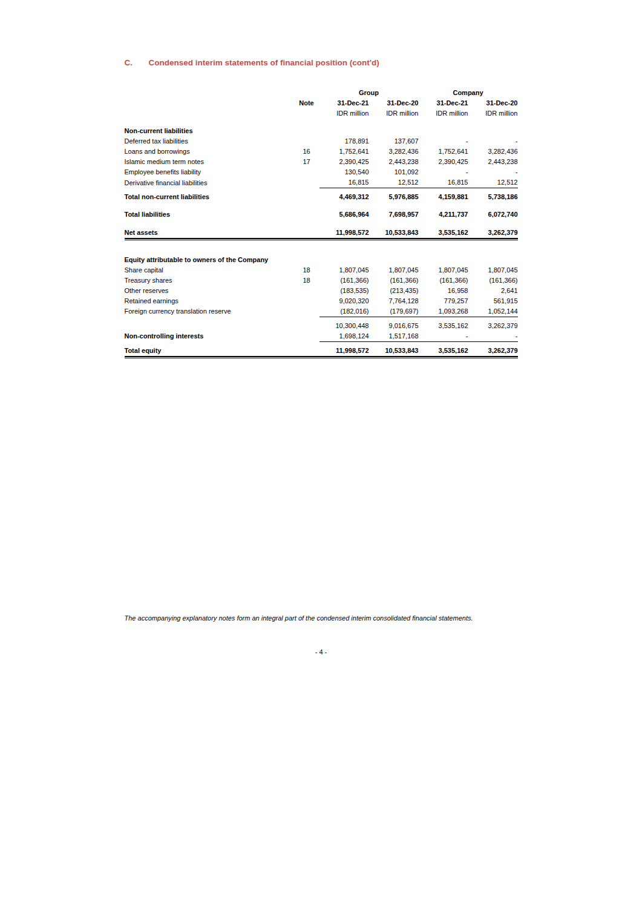C. Condensed interim statements of financial position (cont'd)
| | | Group | Company |
| | Note | 31-Dec-21 | 31-Dec-20 | 31-Dec-21 | 31-Dec-20 |
| | | IDR million | IDR million | IDR million | IDR million |
| Non-current liabilities | | | | | |
| Deferred tax liabilities | | 178,891 | 137,607 | - | - |
| Loans and borrowings | 16 | 1,752,641 | 3,282,436 | 1,752,641 | 3,282,436 |
| Islamic medium term notes | 17 | 2,390,425 | 2,443,238 | 2,390,425 | 2,443,238 |
| Employee benefits liability | | 130,540 | 101,092 | - | - |
| Derivative financial liabilities | | 16,815 | 12,512 | 16,815 | 12,512 |
| Total non-current liabilities | | 4,469,312 | 5,976,885 | 4,159,881 | 5,738,186 |
| Total liabilities | | 5,686,964 | 7,698,957 | 4,211,737 | 6,072,740 |
| Net assets | | 11,998,572 | 10,533,843 | 3,535,162 | 3,262,379 |
| Equity attributable to owners of the Company | | | | | |
| Share capital | 18 | 1,807,045 | 1,807,045 | 1,807,045 | 1,807,045 |
| Treasury shares | 18 | (161,366) | (161,366) | (161,366) | (161,366) |
| Other reserves | | (183,535) | (213,435) | 16,958 | 2,641 |
| Retained earnings | | 9,020,320 | 7,764,128 | 779,257 | 561,915 |
| Foreign currency translation reserve | | (182,016) | (179,697) | 1,093,268 | 1,052,144 |
| | | 10,300,448 | 9,016,675 | 3,535,162 | 3,262,379 |
| Non-controlling interests | | 1,698,124 | 1,517,168 | - | - |
| Total equity | | 11,998,572 | 10,533,843 | 3,535,162 | 3,262,379 |
The accompanying explanatory notes form an integral part of the condensed interim consolidated financial statements.
- 4 -